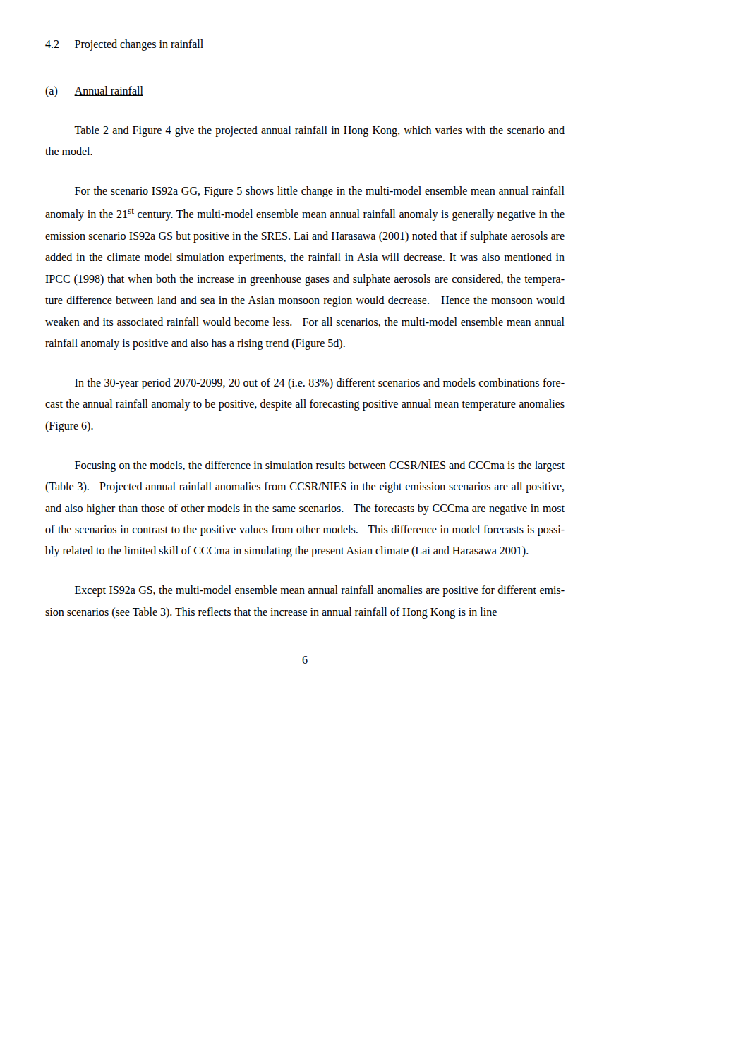4.2 Projected changes in rainfall
(a) Annual rainfall
Table 2 and Figure 4 give the projected annual rainfall in Hong Kong, which varies with the scenario and the model.
For the scenario IS92a GG, Figure 5 shows little change in the multi-model ensemble mean annual rainfall anomaly in the 21st century. The multi-model ensemble mean annual rainfall anomaly is generally negative in the emission scenario IS92a GS but positive in the SRES. Lai and Harasawa (2001) noted that if sulphate aerosols are added in the climate model simulation experiments, the rainfall in Asia will decrease. It was also mentioned in IPCC (1998) that when both the increase in greenhouse gases and sulphate aerosols are considered, the temperature difference between land and sea in the Asian monsoon region would decrease. Hence the monsoon would weaken and its associated rainfall would become less. For all scenarios, the multi-model ensemble mean annual rainfall anomaly is positive and also has a rising trend (Figure 5d).
In the 30-year period 2070-2099, 20 out of 24 (i.e. 83%) different scenarios and models combinations forecast the annual rainfall anomaly to be positive, despite all forecasting positive annual mean temperature anomalies (Figure 6).
Focusing on the models, the difference in simulation results between CCSR/NIES and CCCma is the largest (Table 3). Projected annual rainfall anomalies from CCSR/NIES in the eight emission scenarios are all positive, and also higher than those of other models in the same scenarios. The forecasts by CCCma are negative in most of the scenarios in contrast to the positive values from other models. This difference in model forecasts is possibly related to the limited skill of CCCma in simulating the present Asian climate (Lai and Harasawa 2001).
Except IS92a GS, the multi-model ensemble mean annual rainfall anomalies are positive for different emission scenarios (see Table 3). This reflects that the increase in annual rainfall of Hong Kong is in line
6